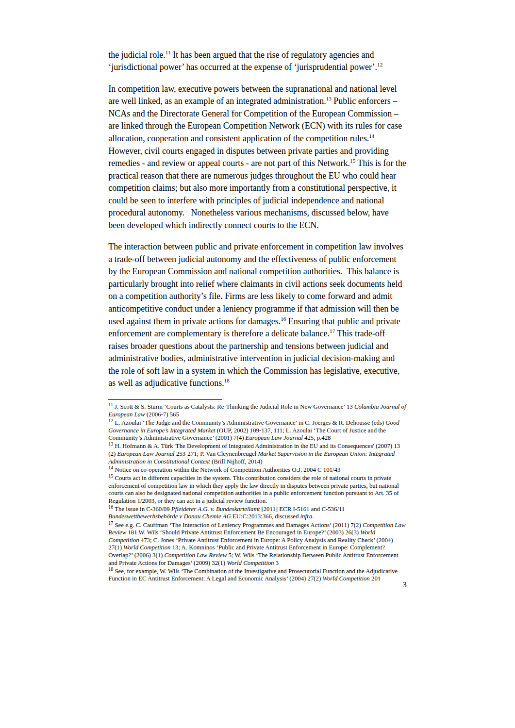the judicial role.11 It has been argued that the rise of regulatory agencies and ‘jurisdictional power’ has occurred at the expense of ‘jurisprudential power’.12
In competition law, executive powers between the supranational and national level are well linked, as an example of an integrated administration.13 Public enforcers – NCAs and the Directorate General for Competition of the European Commission – are linked through the European Competition Network (ECN) with its rules for case allocation, cooperation and consistent application of the competition rules.14 However, civil courts engaged in disputes between private parties and providing remedies - and review or appeal courts - are not part of this Network.15 This is for the practical reason that there are numerous judges throughout the EU who could hear competition claims; but also more importantly from a constitutional perspective, it could be seen to interfere with principles of judicial independence and national procedural autonomy. Nonetheless various mechanisms, discussed below, have been developed which indirectly connect courts to the ECN.
The interaction between public and private enforcement in competition law involves a trade-off between judicial autonomy and the effectiveness of public enforcement by the European Commission and national competition authorities. This balance is particularly brought into relief where claimants in civil actions seek documents held on a competition authority’s file. Firms are less likely to come forward and admit anticompetitive conduct under a leniency programme if that admission will then be used against them in private actions for damages.16 Ensuring that public and private enforcement are complementary is therefore a delicate balance.17 This trade-off raises broader questions about the partnership and tensions between judicial and administrative bodies, administrative intervention in judicial decision-making and the role of soft law in a system in which the Commission has legislative, executive, as well as adjudicative functions.18
11 J. Scott & S. Sturm ‘Courts as Catalysts: Re-Thinking the Judicial Role in New Governance’ 13 Columbia Journal of European Law (2006-7) 565
12 L. Azoulai ‘The Judge and the Community’s Administrative Governance’ in C. Joerges & R. Dehousse (eds) Good Governance in Europe’s Integrated Market (OUP, 2002) 109-137, 111; L. Azoulai ‘The Court of Justice and the Community’s Administrative Governance’ (2001) 7(4) European Law Journal 425, p.428
13 H. Hofmann & A. Türk 'The Development of Integrated Administration in the EU and its Consequences' (2007) 13 (2) European Law Journal 253-271; P. Van Cleynenbreugel Market Supervision in the European Union: Integrated Administration in Constitutional Context (Brill Nijhoff, 2014)
14 Notice on co-operation within the Network of Competition Authorities O.J. 2004 C 101/43
15 Courts act in different capacities in the system. This contribution considers the role of national courts in private enforcement of competition law in which they apply the law directly in disputes between private parties, but national courts can also be designated national competition authorities in a public enforcement function pursuant to Art. 35 of Regulation 1/2003, or they can act in a judicial review function.
16 The issue in C-360/09 Pfleiderer A.G. v. Bundeskartellamt [2011] ECR I-5161 and C-536/11 Bundeswettbewerbsbehörde v Donau Chemie AG EU:C:2013:366, discussed infra.
17 See e.g. C. Cauffman ‘The Interaction of Leniency Programmes and Damages Actions’ (2011) 7(2) Competition Law Review 181 W. Wils ‘Should Private Antitrust Enforcement Be Encouraged in Europe?’ (2003) 26(3) World Competition 473; C. Jones ‘Private Antitrust Enforcement in Europe: A Policy Analysis and Reality Check’ (2004) 27(1) World Competition 13; A. Komninos ‘Public and Private Antitrust Enforcement in Europe: Complement? Overlap?’ (2006) 3(1) Competition Law Review 5; W. Wils ‘The Relationship Between Public Antitrust Enforcement and Private Actions for Damages’ (2009) 32(1) World Competition 3
18 See, for example, W. Wils ‘The Combination of the Investigative and Prosecutorial Function and the Adjudicative Function in EC Antitrust Enforcement: A Legal and Economic Analysis’ (2004) 27(2) World Competition 201
3